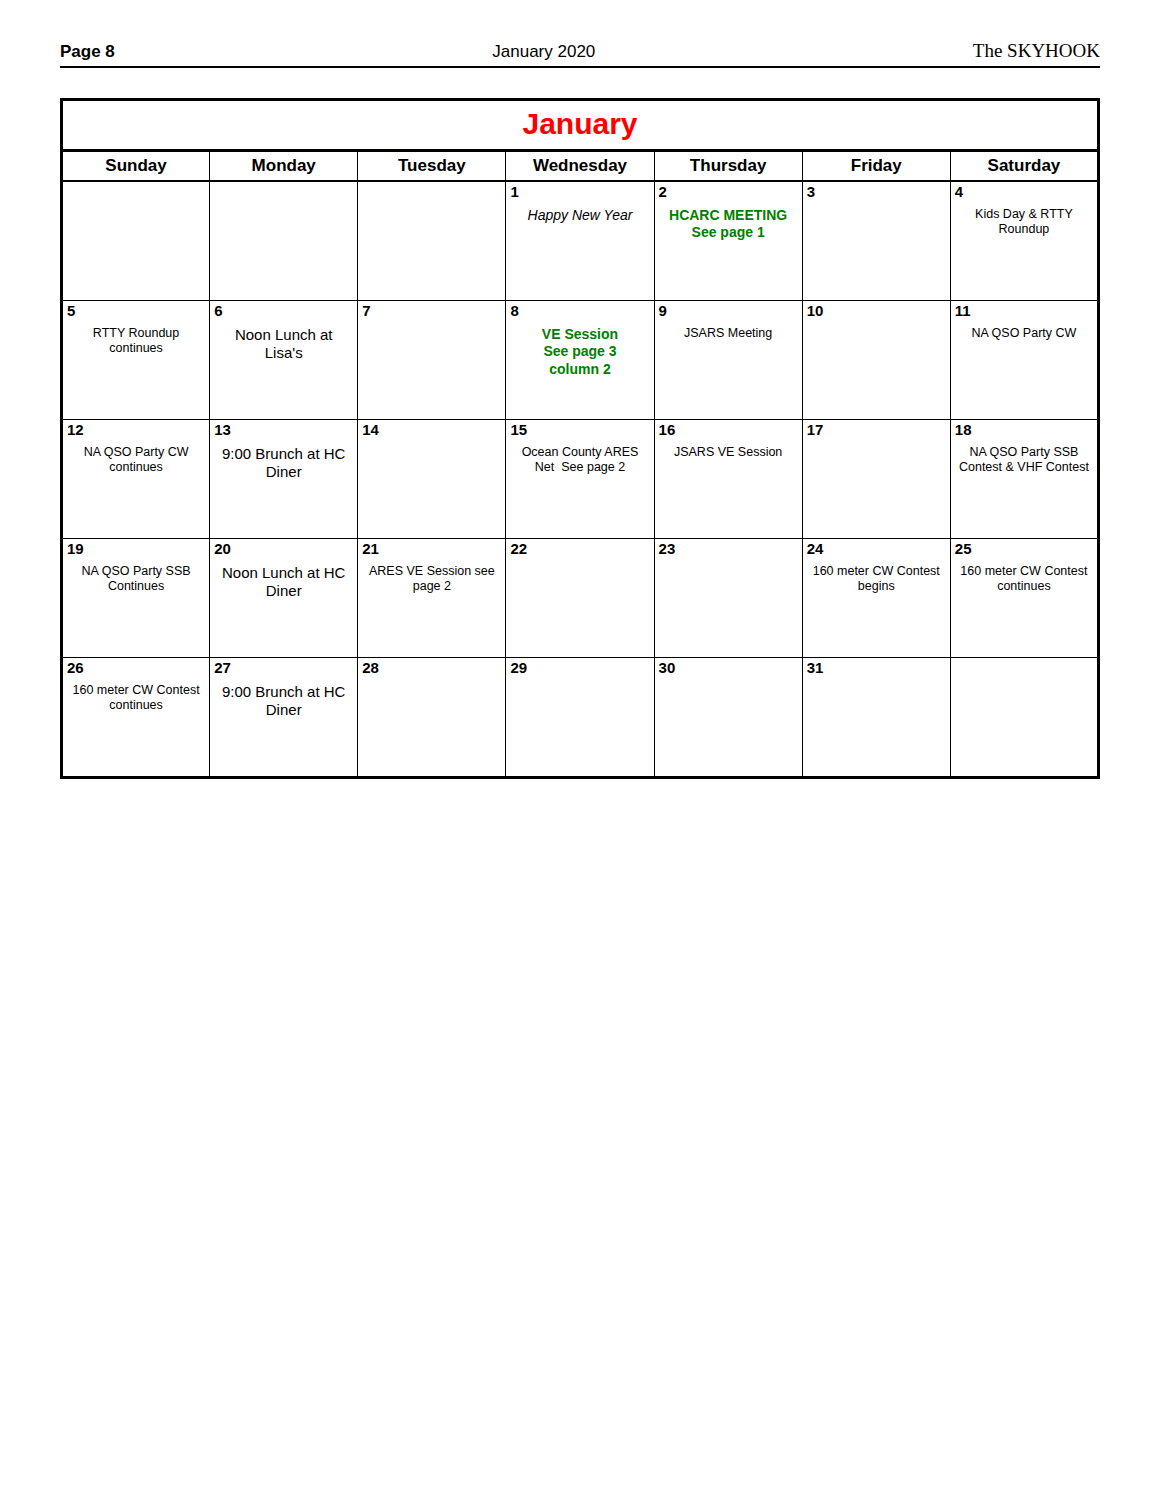Page 8 January 2020 The SKYHOOK
January
| Sunday | Monday | Tuesday | Wednesday | Thursday | Friday | Saturday |
| --- | --- | --- | --- | --- | --- | --- |
| | | | 1 Happy New Year | 2 HCARC MEETING See page 1 | 3 | 4 Kids Day & RTTY Roundup |
| 5 RTTY Roundup continues | 6 Noon Lunch at Lisa's | 7 | 8 VE Session See page 3 column 2 | 9 JSARS Meeting | 10 | 11 NA QSO Party CW |
| 12 NA QSO Party CW continues | 13 9:00 Brunch at HC Diner | 14 | 15 Ocean County ARES Net See page 2 | 16 JSARS VE Session | 17 | 18 NA QSO Party SSB Contest & VHF Contest |
| 19 NA QSO Party SSB Continues | 20 Noon Lunch at HC Diner | 21 ARES VE Session see page 2 | 22 | 23 | 24 160 meter CW Contest begins | 25 160 meter CW Contest continues |
| 26 160 meter CW Contest continues | 27 9:00 Brunch at HC Diner | 28 | 29 | 30 | 31 | |